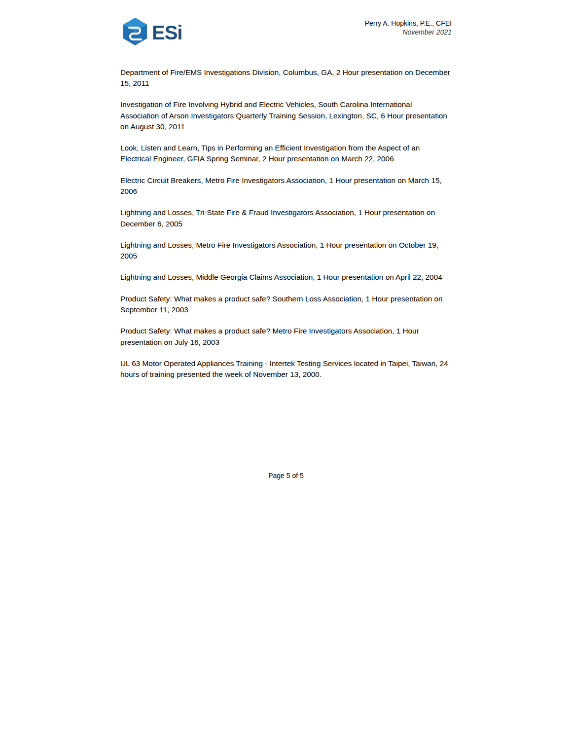ESi
Perry A. Hopkins, P.E., CFEI
November 2021
Department of Fire/EMS Investigations Division, Columbus, GA, 2 Hour presentation on December 15, 2011
Investigation of Fire Involving Hybrid and Electric Vehicles, South Carolina International Association of Arson Investigators Quarterly Training Session, Lexington, SC, 6 Hour presentation on August 30, 2011
Look, Listen and Learn, Tips in Performing an Efficient Investigation from the Aspect of an Electrical Engineer, GFIA Spring Seminar, 2 Hour presentation on March 22, 2006
Electric Circuit Breakers, Metro Fire Investigators Association, 1 Hour presentation on March 15, 2006
Lightning and Losses, Tri-State Fire & Fraud Investigators Association, 1 Hour presentation on December 6, 2005
Lightning and Losses, Metro Fire Investigators Association, 1 Hour presentation on October 19, 2005
Lightning and Losses, Middle Georgia Claims Association, 1 Hour presentation on April 22, 2004
Product Safety: What makes a product safe? Southern Loss Association, 1 Hour presentation on September 11, 2003
Product Safety: What makes a product safe? Metro Fire Investigators Association, 1 Hour presentation on July 16, 2003
UL 63 Motor Operated Appliances Training - Intertek Testing Services located in Taipei, Taiwan, 24 hours of training presented the week of November 13, 2000.
Page 5 of 5